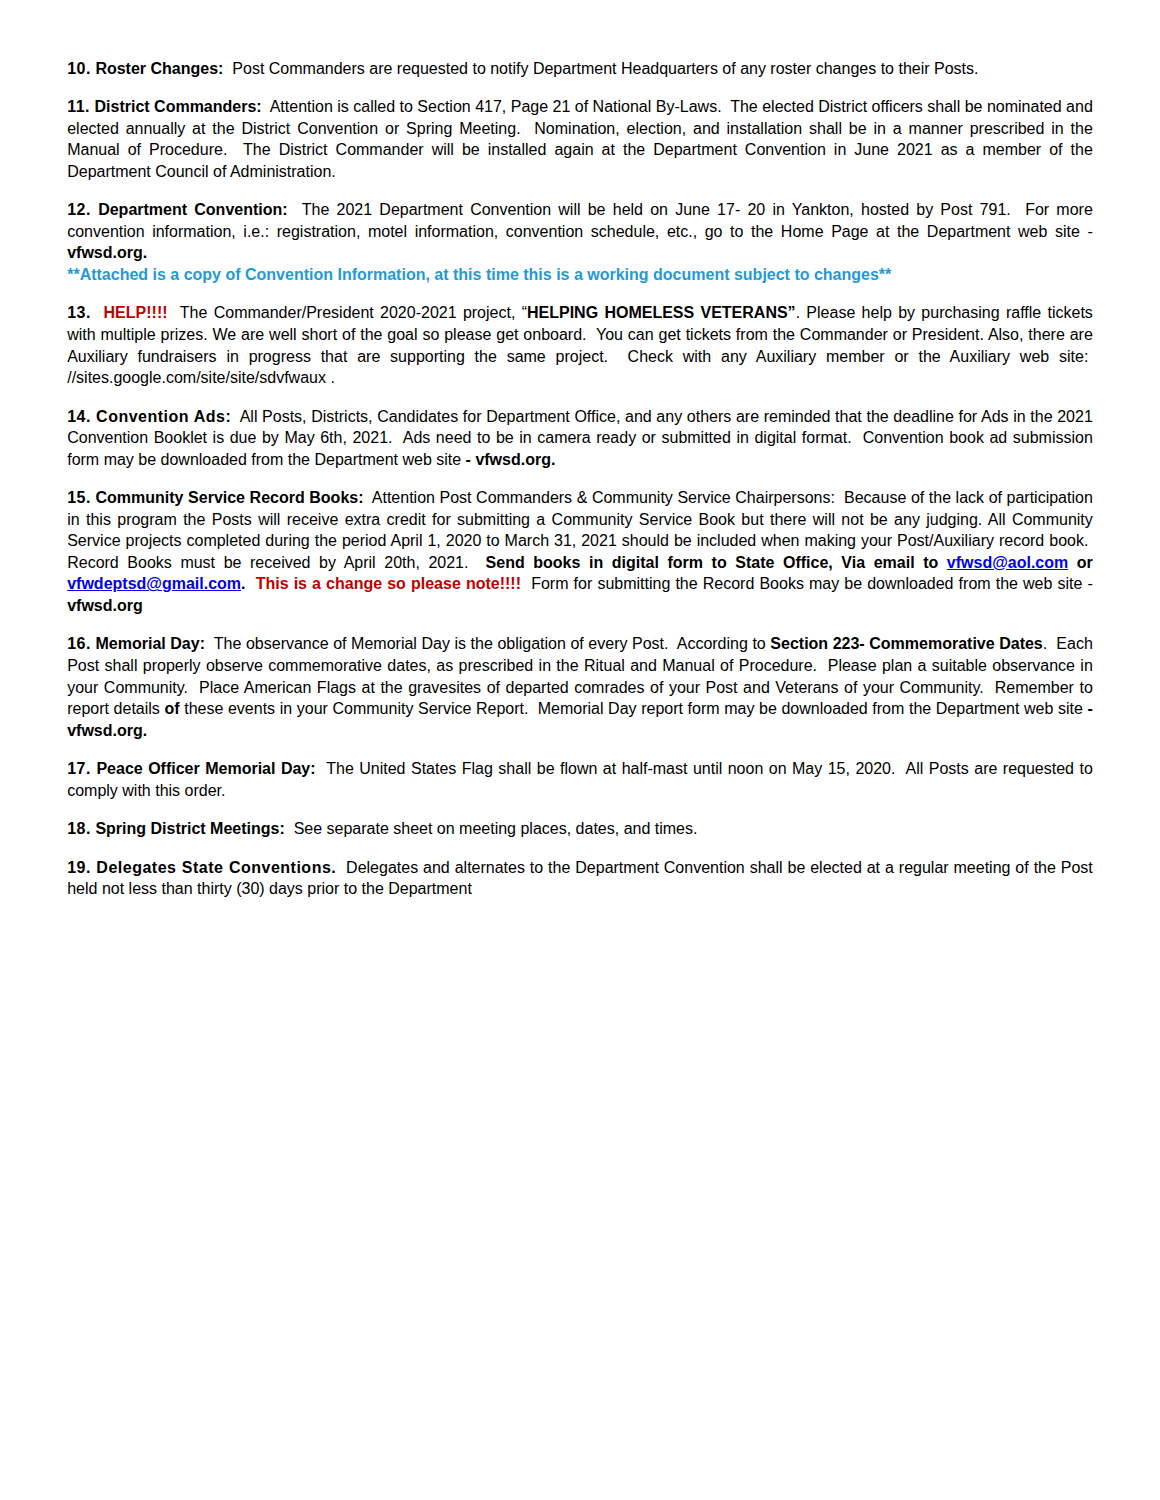10. Roster Changes: Post Commanders are requested to notify Department Headquarters of any roster changes to their Posts.
11. District Commanders: Attention is called to Section 417, Page 21 of National By-Laws. The elected District officers shall be nominated and elected annually at the District Convention or Spring Meeting. Nomination, election, and installation shall be in a manner prescribed in the Manual of Procedure. The District Commander will be installed again at the Department Convention in June 2021 as a member of the Department Council of Administration.
12. Department Convention: The 2021 Department Convention will be held on June 17- 20 in Yankton, hosted by Post 791. For more convention information, i.e.: registration, motel information, convention schedule, etc., go to the Home Page at the Department web site - vfwsd.org.
**Attached is a copy of Convention Information, at this time this is a working document subject to changes**
13. HELP!!!! The Commander/President 2020-2021 project, “HELPING HOMELESS VETERANS”. Please help by purchasing raffle tickets with multiple prizes. We are well short of the goal so please get onboard. You can get tickets from the Commander or President. Also, there are Auxiliary fundraisers in progress that are supporting the same project. Check with any Auxiliary member or the Auxiliary web site: //sites.google.com/site/site/sdvfwaux .
14. Convention Ads: All Posts, Districts, Candidates for Department Office, and any others are reminded that the deadline for Ads in the 2021 Convention Booklet is due by May 6th, 2021. Ads need to be in camera ready or submitted in digital format. Convention book ad submission form may be downloaded from the Department web site - vfwsd.org.
15. Community Service Record Books: Attention Post Commanders & Community Service Chairpersons: Because of the lack of participation in this program the Posts will receive extra credit for submitting a Community Service Book but there will not be any judging. All Community Service projects completed during the period April 1, 2020 to March 31, 2021 should be included when making your Post/Auxiliary record book. Record Books must be received by April 20th, 2021. Send books in digital form to State Office, Via email to vfwsd@aol.com or vfwdeptsd@gmail.com. This is a change so please note!!!! Form for submitting the Record Books may be downloaded from the web site - vfwsd.org
16. Memorial Day: The observance of Memorial Day is the obligation of every Post. According to Section 223- Commemorative Dates. Each Post shall properly observe commemorative dates, as prescribed in the Ritual and Manual of Procedure. Please plan a suitable observance in your Community. Place American Flags at the gravesites of departed comrades of your Post and Veterans of your Community. Remember to report details of these events in your Community Service Report. Memorial Day report form may be downloaded from the Department web site - vfwsd.org.
17. Peace Officer Memorial Day: The United States Flag shall be flown at half-mast until noon on May 15, 2020. All Posts are requested to comply with this order.
18. Spring District Meetings: See separate sheet on meeting places, dates, and times.
19. Delegates State Conventions. Delegates and alternates to the Department Convention shall be elected at a regular meeting of the Post held not less than thirty (30) days prior to the Department